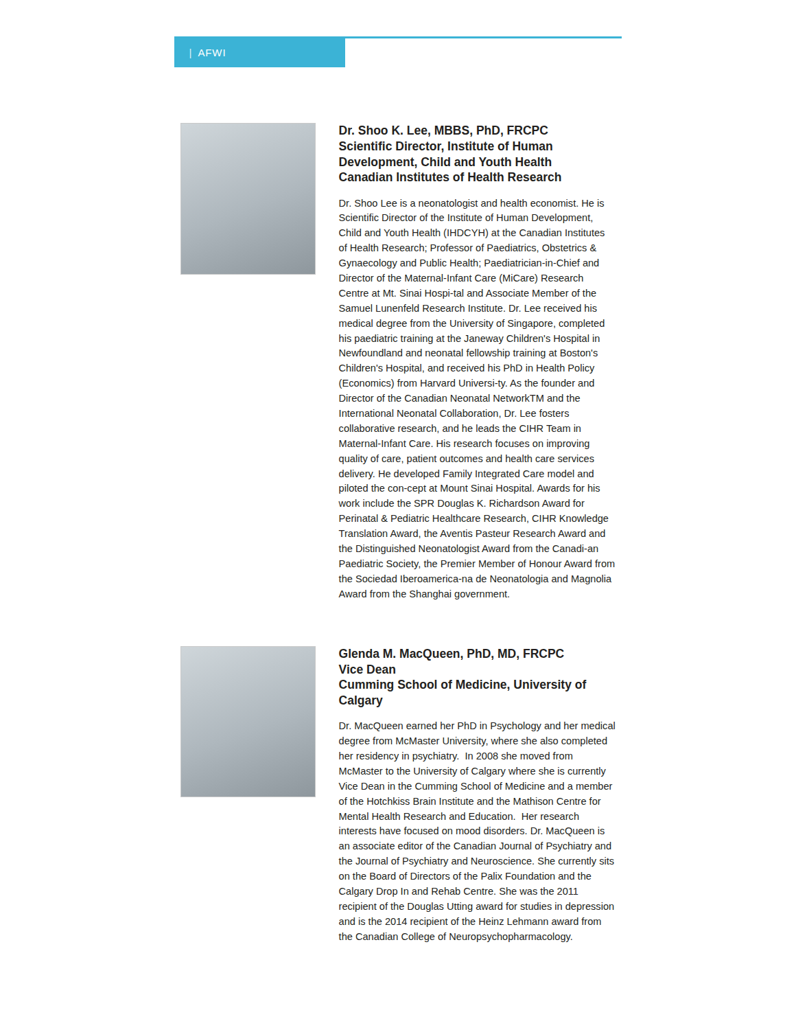|AFWI
Dr. Shoo K. Lee, MBBS, PhD, FRCPC
Scientific Director, Institute of Human Development, Child and Youth Health
Canadian Institutes of Health Research
Dr. Shoo Lee is a neonatologist and health economist. He is Scientific Director of the Institute of Human Development, Child and Youth Health (IHDCYH) at the Canadian Institutes of Health Research; Professor of Paediatrics, Obstetrics & Gynaecology and Public Health; Paediatrician-in-Chief and Director of the Maternal-Infant Care (MiCare) Research Centre at Mt. Sinai Hospi-tal and Associate Member of the Samuel Lunenfeld Research Institute. Dr. Lee received his medical degree from the University of Singapore, completed his paediatric training at the Janeway Children's Hospital in Newfoundland and neonatal fellowship training at Boston's Children's Hospital, and received his PhD in Health Policy (Economics) from Harvard Universi-ty. As the founder and Director of the Canadian Neonatal NetworkTM and the International Neonatal Collaboration, Dr. Lee fosters collaborative research, and he leads the CIHR Team in Maternal-Infant Care. His research focuses on improving quality of care, patient outcomes and health care services delivery. He developed Family Integrated Care model and piloted the con-cept at Mount Sinai Hospital. Awards for his work include the SPR Douglas K. Richardson Award for Perinatal & Pediatric Healthcare Research, CIHR Knowledge Translation Award, the Aventis Pasteur Research Award and the Distinguished Neonatologist Award from the Canadi-an Paediatric Society, the Premier Member of Honour Award from the Sociedad Iberoamerica-na de Neonatologia and Magnolia Award from the Shanghai government.
Glenda M. MacQueen, PhD, MD, FRCPC
Vice Dean
Cumming School of Medicine, University of Calgary
Dr. MacQueen earned her PhD in Psychology and her medical degree from McMaster University, where she also completed her residency in psychiatry. In 2008 she moved from McMaster to the University of Calgary where she is currently Vice Dean in the Cumming School of Medicine and a member of the Hotchkiss Brain Institute and the Mathison Centre for Mental Health Research and Education. Her research interests have focused on mood disorders. Dr. MacQueen is an associate editor of the Canadian Journal of Psychiatry and the Journal of Psychiatry and Neuroscience. She currently sits on the Board of Directors of the Palix Foundation and the Calgary Drop In and Rehab Centre. She was the 2011 recipient of the Douglas Utting award for studies in depression and is the 2014 recipient of the Heinz Lehmann award from the Canadian College of Neuropsychopharmacology.